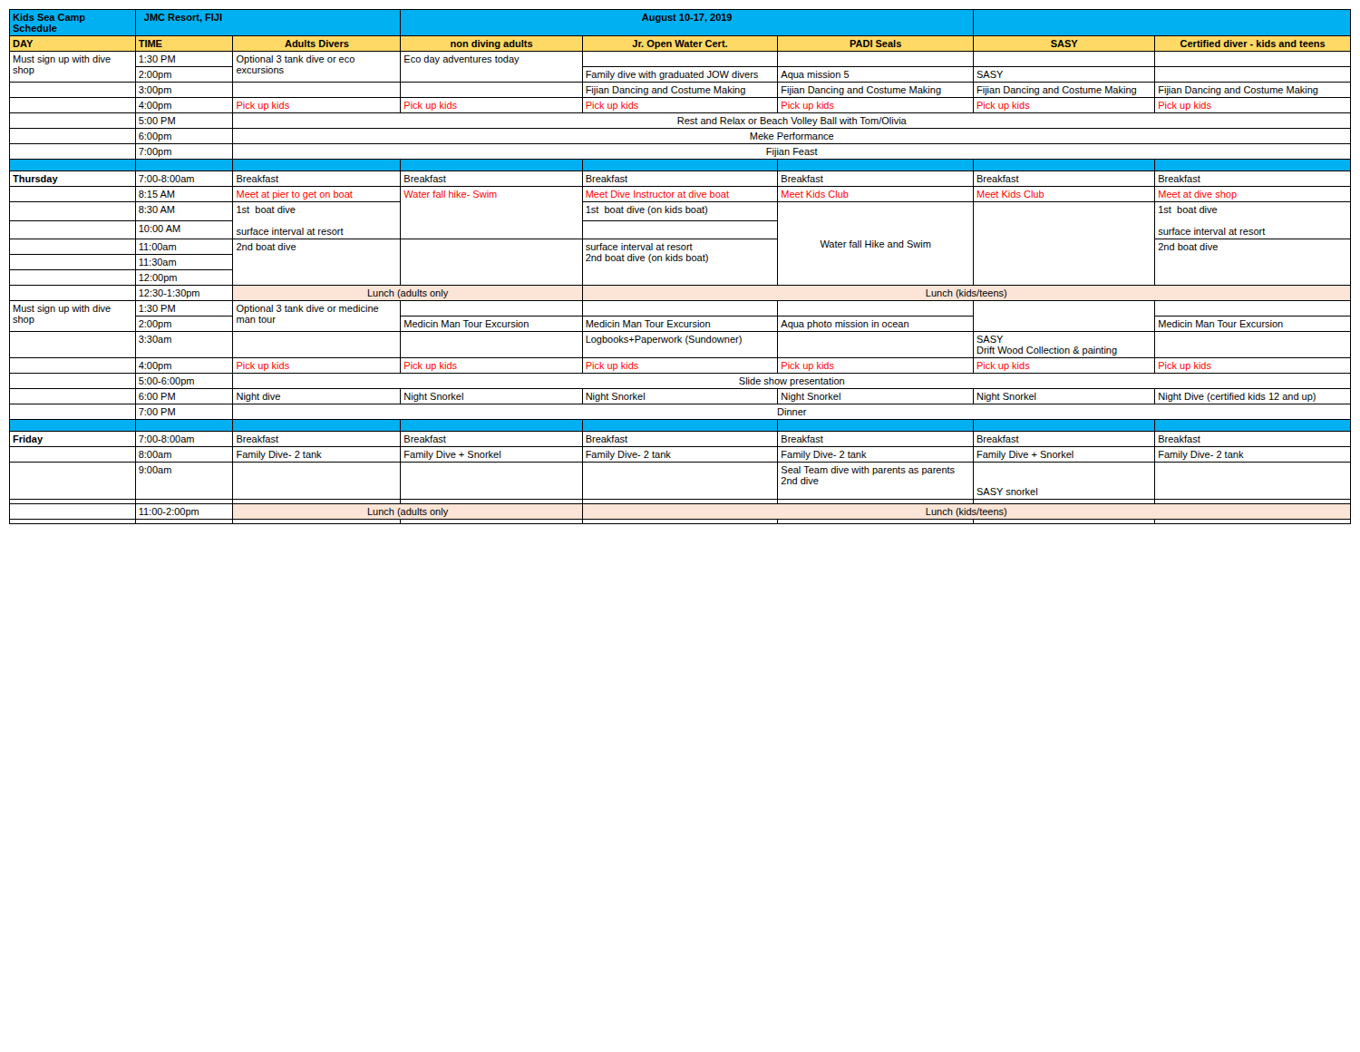| Kids Sea Camp Schedule | JMC Resort, FIJI | August 10-17, 2019 | |
| DAY | TIME | Adults Divers | non diving adults | Jr. Open Water Cert. | PADI Seals | SASY | Certified diver - kids and teens |
| Must sign up with dive shop | 1:30 PM | Optional 3 tank dive or eco excursions | Eco day adventures today | | | | |
| 2:00pm | Family dive with graduated JOW divers | Aqua mission 5 | SASY | |
| | 3:00pm | | | Fijian Dancing and Costume Making | Fijian Dancing and Costume Making | Fijian Dancing and Costume Making | Fijian Dancing and Costume Making |
| | 4:00pm | Pick up kids | Pick up kids | Pick up kids | Pick up kids | Pick up kids | Pick up kids |
| | 5:00 PM | Rest and Relax or Beach Volley Ball with Tom/Olivia |
| | 6:00pm | Meke Performance |
| | 7:00pm | Fijian Feast |
| Thursday | 7:00-8:00am | Breakfast | Breakfast | Breakfast | Breakfast | Breakfast | Breakfast |
| | 8:15 AM | Meet at pier to get on boat | Water fall hike- Swim | Meet Dive Instructor at dive boat | Meet Kids Club | Meet Kids Club | Meet at dive shop |
| | 8:30 AM | 1st boat dive surface interval at resort | 1st boat dive (on kids boat) | Water fall Hike and Swim | | 1st boat dive surface interval at resort |
| | 10:00 AM | |
| | 11:00am | 2nd boat dive | | surface interval at resort 2nd boat dive (on kids boat) | 2nd boat dive |
| | 11:30am |
| | 12:00pm |
| | 12:30-1:30pm | Lunch (adults only | Lunch (kids/teens) |
| Must sign up with dive shop | 1:30 PM | Optional 3 tank dive or medicine man tour | | | | | |
| 2:00pm | Medicin Man Tour Excursion | Medicin Man Tour Excursion | Aqua photo mission in ocean | Medicin Man Tour Excursion |
| | 3:30am | | | Logbooks+Paperwork (Sundowner) | | SASY Drift Wood Collection & painting | |
| | 4:00pm | Pick up kids | Pick up kids | Pick up kids | Pick up kids | Pick up kids | Pick up kids |
| | 5:00-6:00pm | Slide show presentation |
| | 6:00 PM | Night dive | Night Snorkel | Night Snorkel | Night Snorkel | Night Snorkel | Night Dive (certified kids 12 and up) |
| | 7:00 PM | Dinner |
| Friday | 7:00-8:00am | Breakfast | Breakfast | Breakfast | Breakfast | Breakfast | Breakfast |
| | 8:00am | Family Dive- 2 tank | Family Dive + Snorkel | Family Dive- 2 tank | Family Dive- 2 tank | Family Dive + Snorkel | Family Dive- 2 tank |
| | 9:00am | | | | Seal Team dive with parents as parents 2nd dive | SASY snorkel | |
| | 11:00-2:00pm | Lunch (adults only | Lunch (kids/teens) |